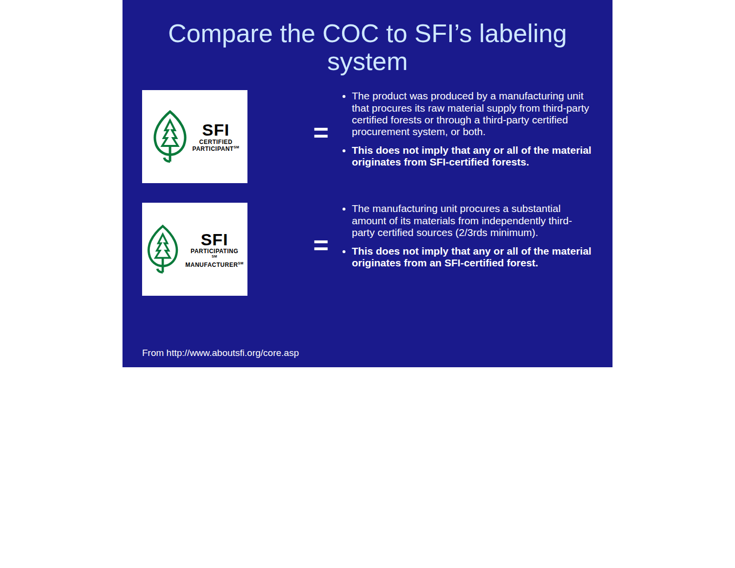Compare the COC to SFI’s labeling system
SFI
CERTIFIED
PARTICIPANTSM
=
The product was produced by a manufacturing unit that procures its raw material supply from third-party certified forests or through a third-party certified procurement system, or both.
This does not imply that any or all of the material originates from SFI-certified forests.
SFI
PARTICIPATING
SM MANUFACTURERSM
=
The manufacturing unit procures a substantial amount of its materials from independently third-party certified sources (2/3rds minimum).
This does not imply that any or all of the material originates from an SFI-certified forest.
From http://www.aboutsfi.org/core.asp